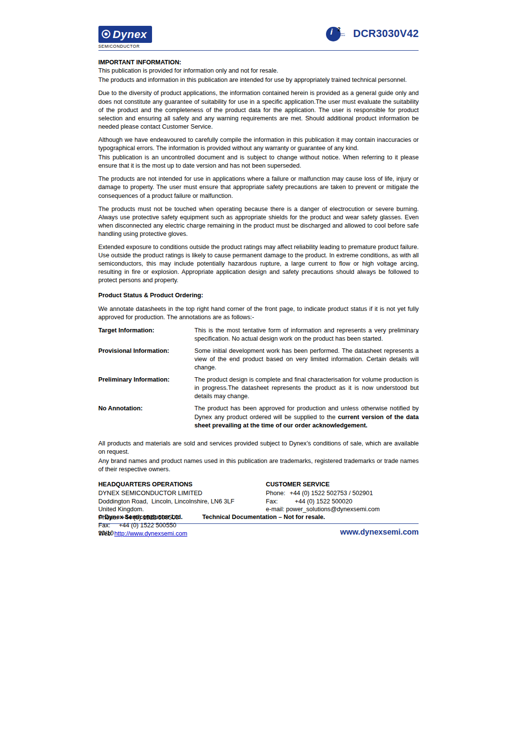⦿Dynex
SEMICONDUCTOR
i
2
Intelligent
Integrated
DCR3030V42
IMPORTANT INFORMATION:
This publication is provided for information only and not for resale.
The products and information in this publication are intended for use by appropriately trained technical personnel.
Due to the diversity of product applications, the information contained herein is provided as a general guide only and does not constitute any guarantee of suitability for use in a specific application.The user must evaluate the suitability of the product and the completeness of the product data for the application. The user is responsible for product selection and ensuring all safety and any warning requirements are met. Should additional product information be needed please contact Customer Service.
Although we have endeavoured to carefully compile the information in this publication it may contain inaccuracies or typographical errors. The information is provided without any warranty or guarantee of any kind.
This publication is an uncontrolled document and is subject to change without notice. When referring to it please ensure that it is the most up to date version and has not been superseded.
The products are not intended for use in applications where a failure or malfunction may cause loss of life, injury or damage to property. The user must ensure that appropriate safety precautions are taken to prevent or mitigate the consequences of a product failure or malfunction.
The products must not be touched when operating because there is a danger of electrocution or severe burning. Always use protective safety equipment such as appropriate shields for the product and wear safety glasses. Even when disconnected any electric charge remaining in the product must be discharged and allowed to cool before safe handling using protective gloves.
Extended exposure to conditions outside the product ratings may affect reliability leading to premature product failure. Use outside the product ratings is likely to cause permanent damage to the product. In extreme conditions, as with all semiconductors, this may include potentially hazardous rupture, a large current to flow or high voltage arcing, resulting in fire or explosion. Appropriate application design and safety precautions should always be followed to protect persons and property.
Product Status & Product Ordering:
We annotate datasheets in the top right hand corner of the front page, to indicate product status if it is not yet fully approved for production. The annotations are as follows:-
| Target Information: | This is the most tentative form of information and represents a very preliminary specification. No actual design work on the product has been started. |
| Provisional Information: | Some initial development work has been performed. The datasheet represents a view of the end product based on very limited information. Certain details will change. |
| Preliminary Information: | The product design is complete and final characterisation for volume production is in progress.The datasheet represents the product as it is now understood but details may change. |
| No Annotation: | The product has been approved for production and unless otherwise notified by Dynex any product ordered will be supplied to the current version of the data sheet prevailing at the time of our order acknowledgement. |
All products and materials are sold and services provided subject to Dynex’s conditions of sale, which are available on request.
Any brand names and product names used in this publication are trademarks, registered trademarks or trade names of their respective owners.
HEADQUARTERS OPERATIONS
DYNEX SEMICONDUCTOR LIMITED
Doddington Road, Lincoln, Lincolnshire, LN6 3LF
United Kingdom.
Phone: +44 (0) 1522 500500
Fax: +44 (0) 1522 500550
Web: http://www.dynexsemi.com
CUSTOMER SERVICE
Phone: +44 (0) 1522 502753 / 502901
Fax: +44 (0) 1522 500020
e-mail: power_solutions@dynexsemi.com
© Dynex Semiconductor Ltd. Technical Documentation – Not for resale.
10/10
www.dynexsemi.com